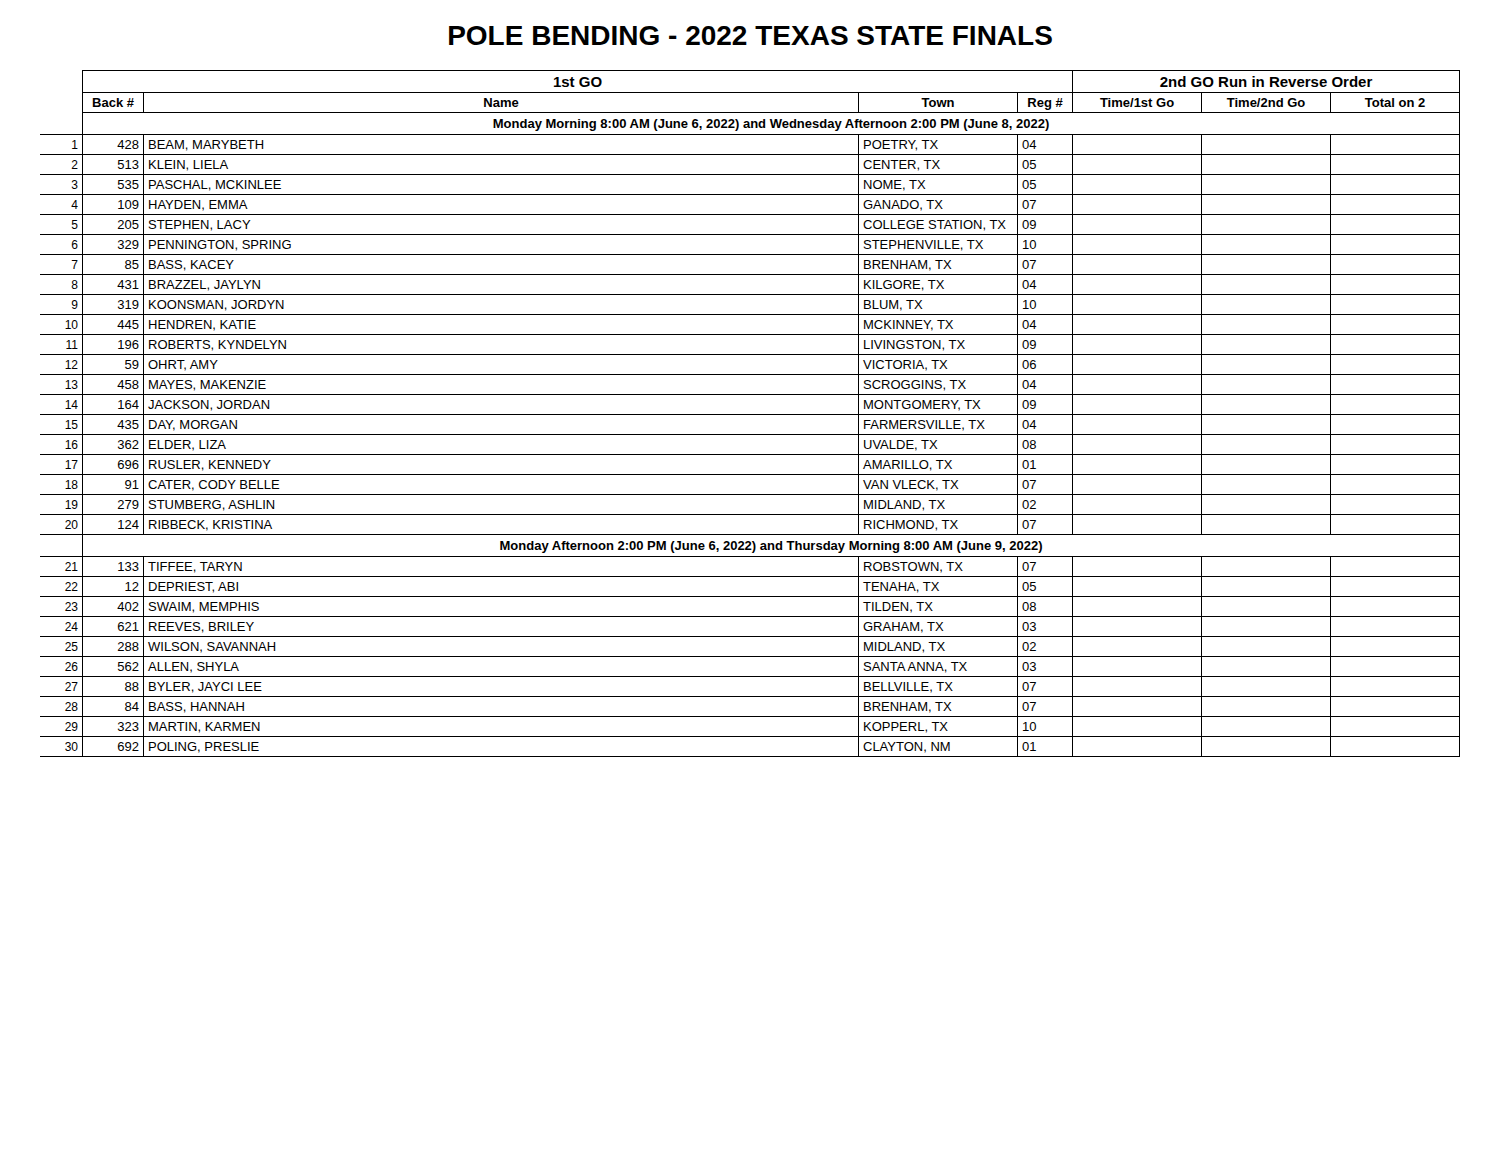POLE BENDING - 2022 TEXAS STATE FINALS
| | 1st GO | 2nd GO Run in Reverse Order |
| --- | --- | --- |
| | Back # | Name | Town | Reg # | Time/1st Go | Time/2nd Go | Total on 2 |
| | Monday Morning 8:00 AM (June 6, 2022) and Wednesday Afternoon 2:00 PM (June 8, 2022) |
| 1 | 428 | BEAM, MARYBETH | POETRY, TX | 04 | | | |
| 2 | 513 | KLEIN, LIELA | CENTER, TX | 05 | | | |
| 3 | 535 | PASCHAL, MCKINLEE | NOME, TX | 05 | | | |
| 4 | 109 | HAYDEN, EMMA | GANADO, TX | 07 | | | |
| 5 | 205 | STEPHEN, LACY | COLLEGE STATION, TX | 09 | | | |
| 6 | 329 | PENNINGTON, SPRING | STEPHENVILLE, TX | 10 | | | |
| 7 | 85 | BASS, KACEY | BRENHAM, TX | 07 | | | |
| 8 | 431 | BRAZZEL, JAYLYN | KILGORE, TX | 04 | | | |
| 9 | 319 | KOONSMAN, JORDYN | BLUM, TX | 10 | | | |
| 10 | 445 | HENDREN, KATIE | MCKINNEY, TX | 04 | | | |
| 11 | 196 | ROBERTS, KYNDELYN | LIVINGSTON, TX | 09 | | | |
| 12 | 59 | OHRT, AMY | VICTORIA, TX | 06 | | | |
| 13 | 458 | MAYES, MAKENZIE | SCROGGINS, TX | 04 | | | |
| 14 | 164 | JACKSON, JORDAN | MONTGOMERY, TX | 09 | | | |
| 15 | 435 | DAY, MORGAN | FARMERSVILLE, TX | 04 | | | |
| 16 | 362 | ELDER, LIZA | UVALDE, TX | 08 | | | |
| 17 | 696 | RUSLER, KENNEDY | AMARILLO, TX | 01 | | | |
| 18 | 91 | CATER, CODY BELLE | VAN VLECK, TX | 07 | | | |
| 19 | 279 | STUMBERG, ASHLIN | MIDLAND, TX | 02 | | | |
| 20 | 124 | RIBBECK, KRISTINA | RICHMOND, TX | 07 | | | |
| | Monday Afternoon 2:00 PM (June 6, 2022) and Thursday Morning 8:00 AM (June 9, 2022) |
| 21 | 133 | TIFFEE, TARYN | ROBSTOWN, TX | 07 | | | |
| 22 | 12 | DEPRIEST, ABI | TENAHA, TX | 05 | | | |
| 23 | 402 | SWAIM, MEMPHIS | TILDEN, TX | 08 | | | |
| 24 | 621 | REEVES, BRILEY | GRAHAM, TX | 03 | | | |
| 25 | 288 | WILSON, SAVANNAH | MIDLAND, TX | 02 | | | |
| 26 | 562 | ALLEN, SHYLA | SANTA ANNA, TX | 03 | | | |
| 27 | 88 | BYLER, JAYCI LEE | BELLVILLE, TX | 07 | | | |
| 28 | 84 | BASS, HANNAH | BRENHAM, TX | 07 | | | |
| 29 | 323 | MARTIN, KARMEN | KOPPERL, TX | 10 | | | |
| 30 | 692 | POLING, PRESLIE | CLAYTON, NM | 01 | | | |